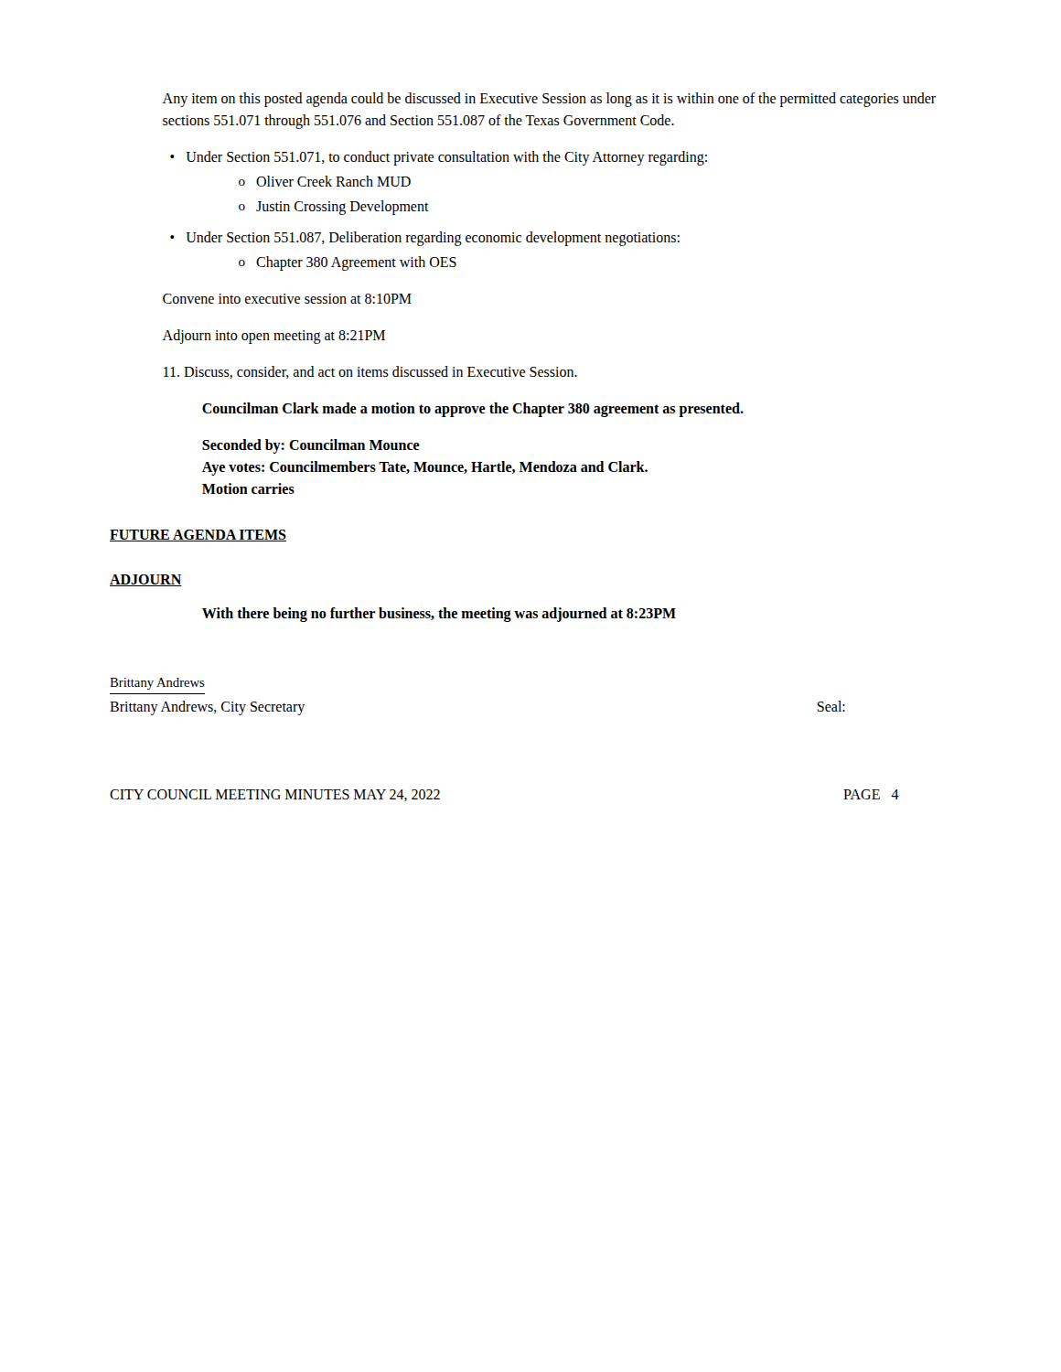Any item on this posted agenda could be discussed in Executive Session as long as it is within one of the permitted categories under sections 551.071 through 551.076 and Section 551.087 of the Texas Government Code.
Under Section 551.071, to conduct private consultation with the City Attorney regarding:
Oliver Creek Ranch MUD
Justin Crossing Development
Under Section 551.087, Deliberation regarding economic development negotiations:
Chapter 380 Agreement with OES
Convene into executive session at 8:10PM
Adjourn into open meeting at 8:21PM
11. Discuss, consider, and act on items discussed in Executive Session.
Councilman Clark made a motion to approve the Chapter 380 agreement as presented.
Seconded by: Councilman Mounce
Aye votes: Councilmembers Tate, Mounce, Hartle, Mendoza and Clark.
Motion carries
FUTURE AGENDA ITEMS
ADJOURN
With there being no further business, the meeting was adjourned at 8:23PM
Brittany Andrews
Brittany Andrews, City Secretary Seal:
CITY COUNCIL MEETING MINUTES MAY 24, 2022 PAGE 4